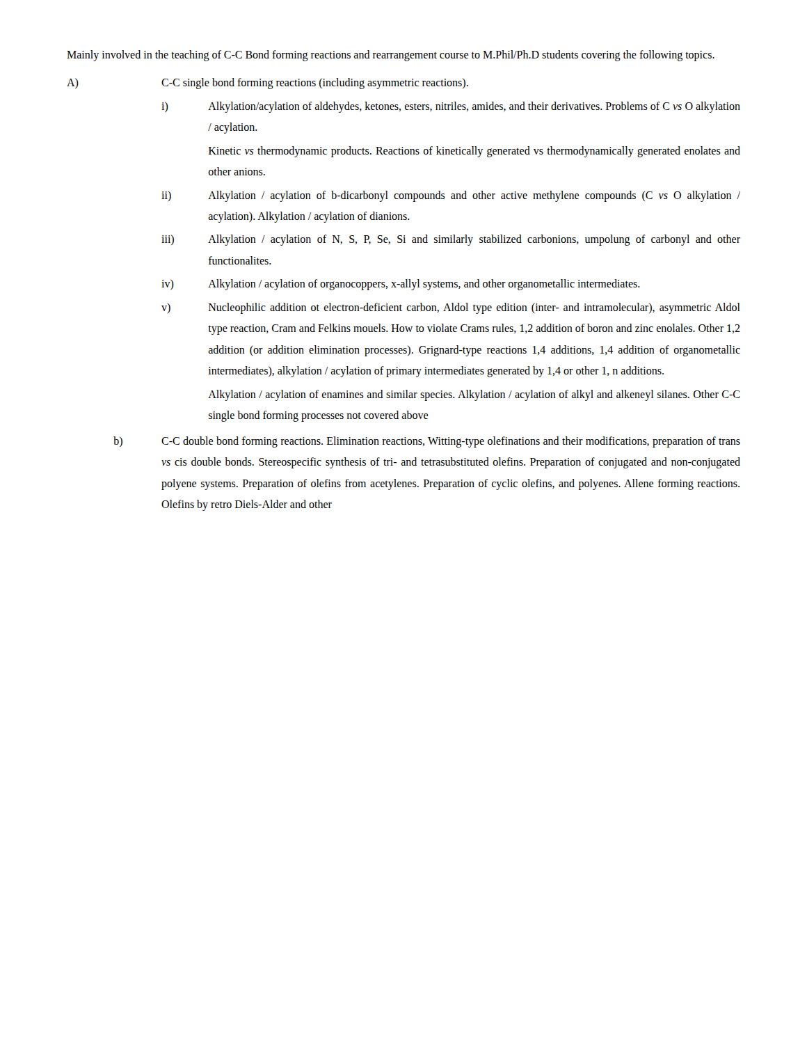Mainly involved in the teaching of C-C Bond forming reactions and rearrangement course to M.Phil/Ph.D students covering the following topics.
A)
C-C single bond forming reactions (including asymmetric reactions).
i)
Alkylation/acylation of aldehydes, ketones, esters, nitriles, amides, and their derivatives. Problems of C vs O alkylation / acylation.
Kinetic vs thermodynamic products. Reactions of kinetically generated vs thermodynamically generated enolates and other anions.
ii)
Alkylation / acylation of b-dicarbonyl compounds and other active methylene compounds (C vs O alkylation / acylation). Alkylation / acylation of dianions.
iii)
Alkylation / acylation of N, S, P, Se, Si and similarly stabilized carbonions, umpolung of carbonyl and other functionalites.
iv)
Alkylation / acylation of organocoppers, x-allyl systems, and other organometallic intermediates.
v)
Nucleophilic addition ot electron-deficient carbon, Aldol type edition (inter- and intramolecular), asymmetric Aldol type reaction, Cram and Felkins mouels. How to violate Crams rules, 1,2 addition of boron and zinc enolales. Other 1,2 addition (or addition elimination processes). Grignard-type reactions 1,4 additions, 1,4 addition of organometallic intermediates), alkylation / acylation of primary intermediates generated by 1,4 or other 1, n additions.
Alkylation / acylation of enamines and similar species. Alkylation / acylation of alkyl and alkeneyl silanes. Other C-C single bond forming processes not covered above
b)
C-C double bond forming reactions. Elimination reactions, Witting-type olefinations and their modifications, preparation of trans vs cis double bonds. Stereospecific synthesis of tri- and tetrasubstituted olefins. Preparation of conjugated and non-conjugated polyene systems. Preparation of olefins from acetylenes. Preparation of cyclic olefins, and polyenes. Allene forming reactions. Olefins by retro Diels-Alder and other